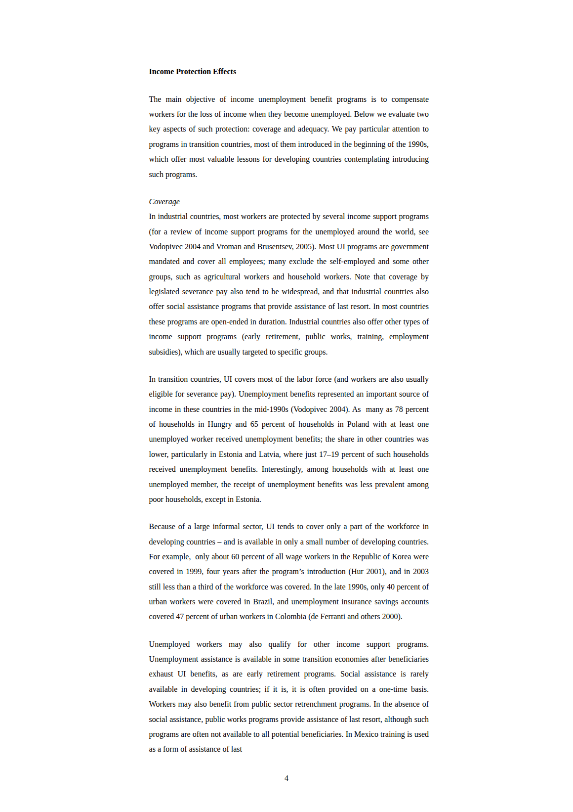Income Protection Effects
The main objective of income unemployment benefit programs is to compensate workers for the loss of income when they become unemployed. Below we evaluate two key aspects of such protection: coverage and adequacy. We pay particular attention to programs in transition countries, most of them introduced in the beginning of the 1990s, which offer most valuable lessons for developing countries contemplating introducing such programs.
Coverage
In industrial countries, most workers are protected by several income support programs (for a review of income support programs for the unemployed around the world, see Vodopivec 2004 and Vroman and Brusentsev, 2005). Most UI programs are government mandated and cover all employees; many exclude the self-employed and some other groups, such as agricultural workers and household workers. Note that coverage by legislated severance pay also tend to be widespread, and that industrial countries also offer social assistance programs that provide assistance of last resort. In most countries these programs are open-ended in duration. Industrial countries also offer other types of income support programs (early retirement, public works, training, employment subsidies), which are usually targeted to specific groups.
In transition countries, UI covers most of the labor force (and workers are also usually eligible for severance pay). Unemployment benefits represented an important source of income in these countries in the mid-1990s (Vodopivec 2004). As many as 78 percent of households in Hungry and 65 percent of households in Poland with at least one unemployed worker received unemployment benefits; the share in other countries was lower, particularly in Estonia and Latvia, where just 17–19 percent of such households received unemployment benefits. Interestingly, among households with at least one unemployed member, the receipt of unemployment benefits was less prevalent among poor households, except in Estonia.
Because of a large informal sector, UI tends to cover only a part of the workforce in developing countries – and is available in only a small number of developing countries. For example, only about 60 percent of all wage workers in the Republic of Korea were covered in 1999, four years after the program’s introduction (Hur 2001), and in 2003 still less than a third of the workforce was covered. In the late 1990s, only 40 percent of urban workers were covered in Brazil, and unemployment insurance savings accounts covered 47 percent of urban workers in Colombia (de Ferranti and others 2000).
Unemployed workers may also qualify for other income support programs. Unemployment assistance is available in some transition economies after beneficiaries exhaust UI benefits, as are early retirement programs. Social assistance is rarely available in developing countries; if it is, it is often provided on a one-time basis. Workers may also benefit from public sector retrenchment programs. In the absence of social assistance, public works programs provide assistance of last resort, although such programs are often not available to all potential beneficiaries. In Mexico training is used as a form of assistance of last
4